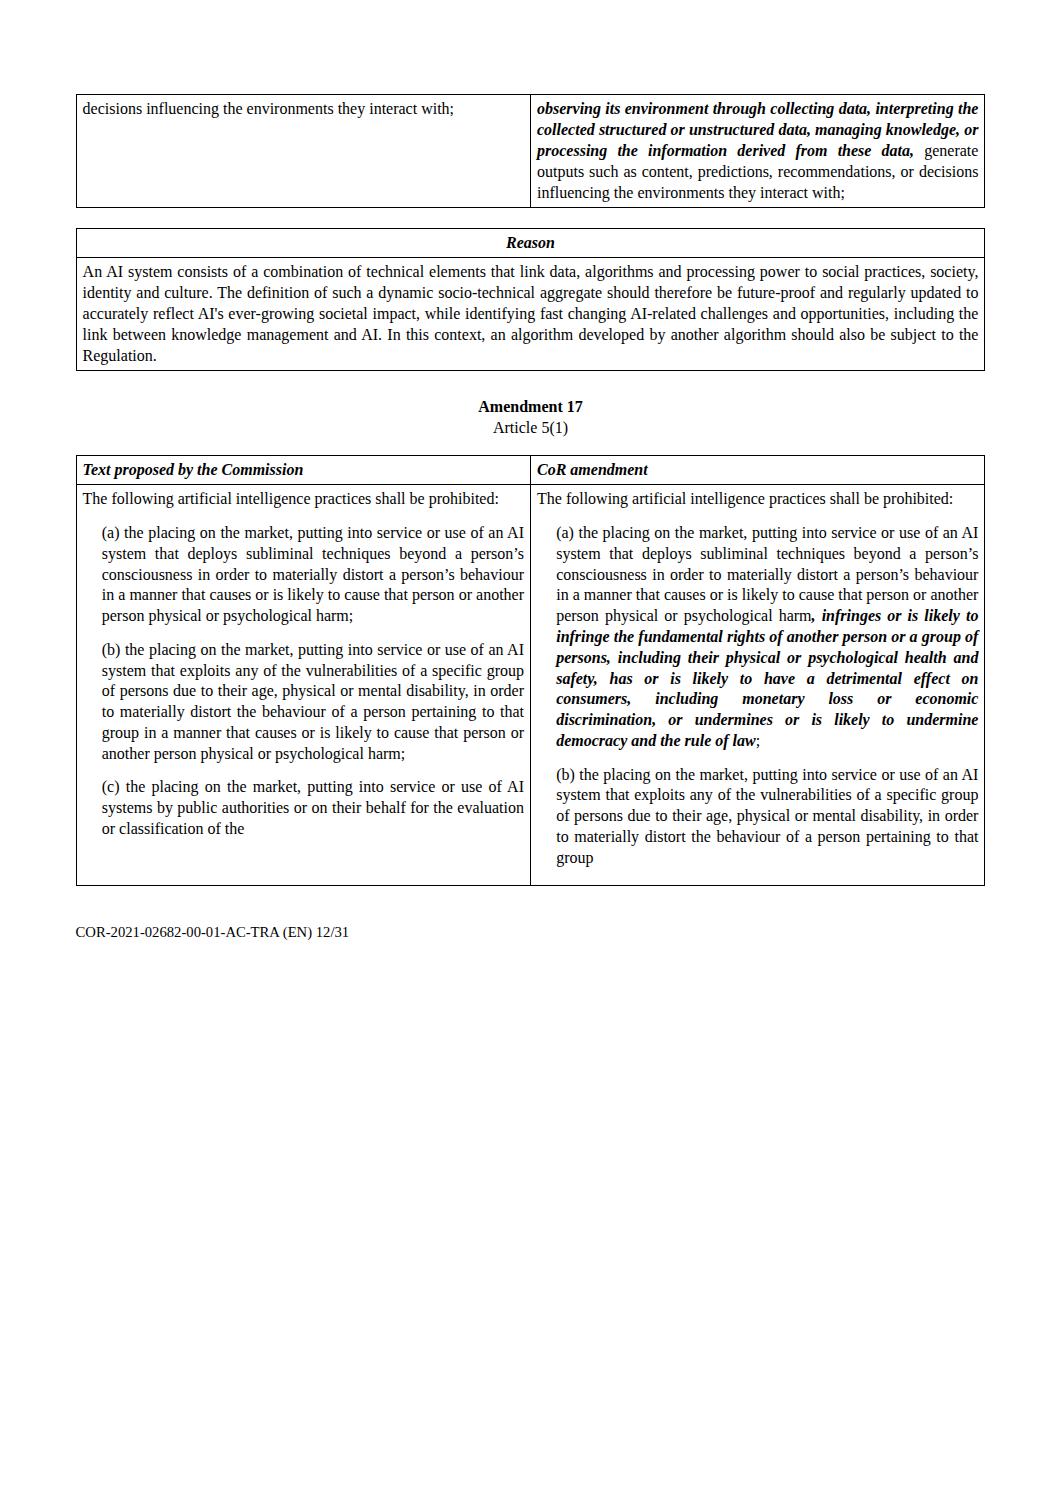| decisions influencing the environments they interact with; | observing its environment through collecting data, interpreting the collected structured or unstructured data, managing knowledge, or processing the information derived from these data, generate outputs such as content, predictions, recommendations, or decisions influencing the environments they interact with; |
| Reason |
| An AI system consists of a combination of technical elements that link data, algorithms and processing power to social practices, society, identity and culture. The definition of such a dynamic socio-technical aggregate should therefore be future-proof and regularly updated to accurately reflect AI's ever-growing societal impact, while identifying fast changing AI-related challenges and opportunities, including the link between knowledge management and AI. In this context, an algorithm developed by another algorithm should also be subject to the Regulation. |
Amendment 17
Article 5(1)
| Text proposed by the Commission | CoR amendment |
| The following artificial intelligence practices shall be prohibited: (a) the placing on the market, putting into service or use of an AI system that deploys subliminal techniques beyond a person’s consciousness in order to materially distort a person’s behaviour in a manner that causes or is likely to cause that person or another person physical or psychological harm; (b) the placing on the market, putting into service or use of an AI system that exploits any of the vulnerabilities of a specific group of persons due to their age, physical or mental disability, in order to materially distort the behaviour of a person pertaining to that group in a manner that causes or is likely to cause that person or another person physical or psychological harm; (c) the placing on the market, putting into service or use of AI systems by public authorities or on their behalf for the evaluation or classification of the | The following artificial intelligence practices shall be prohibited: (a) the placing on the market, putting into service or use of an AI system that deploys subliminal techniques beyond a person’s consciousness in order to materially distort a person’s behaviour in a manner that causes or is likely to cause that person or another person physical or psychological harm , infringes or is likely to infringe the fundamental rights of another person or a group of persons, including their physical or psychological health and safety, has or is likely to have a detrimental effect on consumers, including monetary loss or economic discrimination, or undermines or is likely to undermine democracy and the rule of law ; (b) the placing on the market, putting into service or use of an AI system that exploits any of the vulnerabilities of a specific group of persons due to their age, physical or mental disability, in order to materially distort the behaviour of a person pertaining to that group |
COR-2021-02682-00-01-AC-TRA (EN) 12/31